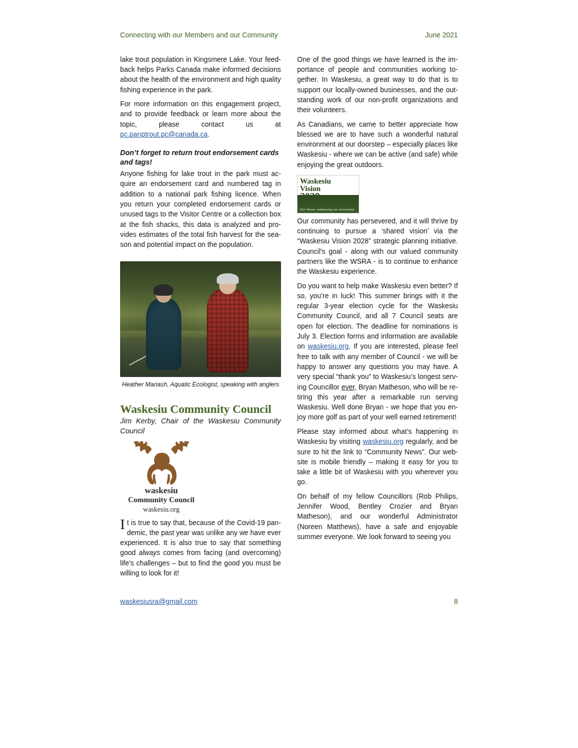Connecting with our Members and our Community
June 2021
lake trout population in Kingsmere Lake. Your feedback helps Parks Canada make informed decisions about the health of the environment and high quality fishing experience in the park.
For more information on this engagement project, and to provide feedback or learn more about the topic, please contact us at pc.panptrout.pc@canada.ca.
Don’t forget to return trout endorsement cards and tags!
Anyone fishing for lake trout in the park must acquire an endorsement card and numbered tag in addition to a national park fishing licence. When you return your completed endorsement cards or unused tags to the Visitor Centre or a collection box at the fish shacks, this data is analyzed and provides estimates of the total fish harvest for the season and potential impact on the population.
Heather Mariash, Aquatic Ecologist, speaking with anglers
Waskesiu Community Council
Jim Kerby, Chair of the Waskesiu Community Council
waskesiu Community Council
waskesiu.org
It is true to say that, because of the Covid-19 pandemic, the past year was unlike any we have ever experienced. It is also true to say that something good always comes from facing (and overcoming) life’s challenges – but to find the good you must be willing to look for it!
One of the good things we have learned is the importance of people and communities working together. In Waskesiu, a great way to do that is to support our locally-owned businesses, and the outstanding work of our non-profit organizations and their volunteers.
As Canadians, we came to better appreciate how blessed we are to have such a wonderful natural environment at our doorstep – especially places like Waskesiu - where we can be active (and safe) while enjoying the great outdoors.
Waskesiu
Vision
2028
Our Vision: enhancing our community
Our community has persevered, and it will thrive by continuing to pursue a ‘shared vision’ via the “Waskesiu Vision 2028” strategic planning initiative. Council’s goal - along with our valued community partners like the WSRA - is to continue to enhance the Waskesiu experience.
Do you want to help make Waskesiu even better? If so, you’re in luck! This summer brings with it the regular 3-year election cycle for the Waskesiu Community Council, and all 7 Council seats are open for election. The deadline for nominations is July 3. Election forms and information are available on waskesiu.org. If you are interested, please feel free to talk with any member of Council - we will be happy to answer any questions you may have. A very special “thank you” to Waskesiu’s longest serving Councillor ever, Bryan Matheson, who will be retiring this year after a remarkable run serving Waskesiu. Well done Bryan - we hope that you enjoy more golf as part of your well earned retirement!
Please stay informed about what’s happening in Waskesiu by visiting waskesiu.org regularly, and be sure to hit the link to “Community News”. Our website is mobile friendly – making it easy for you to take a little bit of Waskesiu with you wherever you go.
On behalf of my fellow Councillors (Rob Philips, Jennifer Wood, Bentley Crozier and Bryan Matheson), and our wonderful Administrator (Noreen Matthews), have a safe and enjoyable summer everyone. We look forward to seeing you
waskesiusra@gmail.com
8